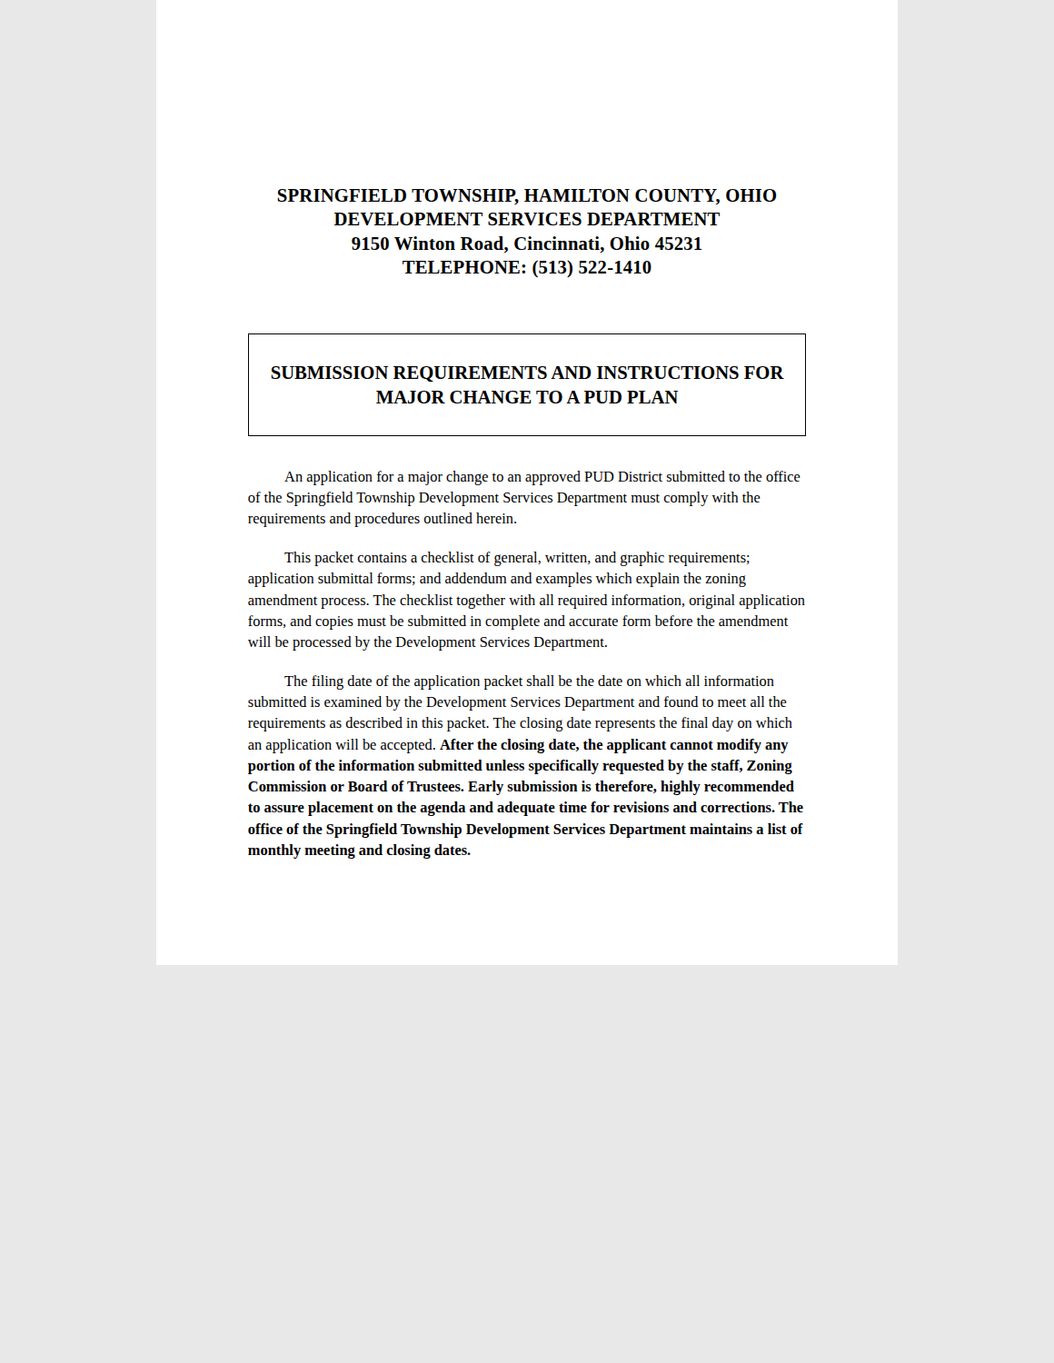SPRINGFIELD TOWNSHIP, HAMILTON COUNTY, OHIO DEVELOPMENT SERVICES DEPARTMENT 9150 Winton Road, Cincinnati, Ohio 45231 TELEPHONE: (513) 522-1410
SUBMISSION REQUIREMENTS AND INSTRUCTIONS FOR MAJOR CHANGE TO A PUD PLAN
An application for a major change to an approved PUD District submitted to the office of the Springfield Township Development Services Department must comply with the requirements and procedures outlined herein.
This packet contains a checklist of general, written, and graphic requirements; application submittal forms; and addendum and examples which explain the zoning amendment process. The checklist together with all required information, original application forms, and copies must be submitted in complete and accurate form before the amendment will be processed by the Development Services Department.
The filing date of the application packet shall be the date on which all information submitted is examined by the Development Services Department and found to meet all the requirements as described in this packet. The closing date represents the final day on which an application will be accepted. After the closing date, the applicant cannot modify any portion of the information submitted unless specifically requested by the staff, Zoning Commission or Board of Trustees. Early submission is therefore, highly recommended to assure placement on the agenda and adequate time for revisions and corrections. The office of the Springfield Township Development Services Department maintains a list of monthly meeting and closing dates.